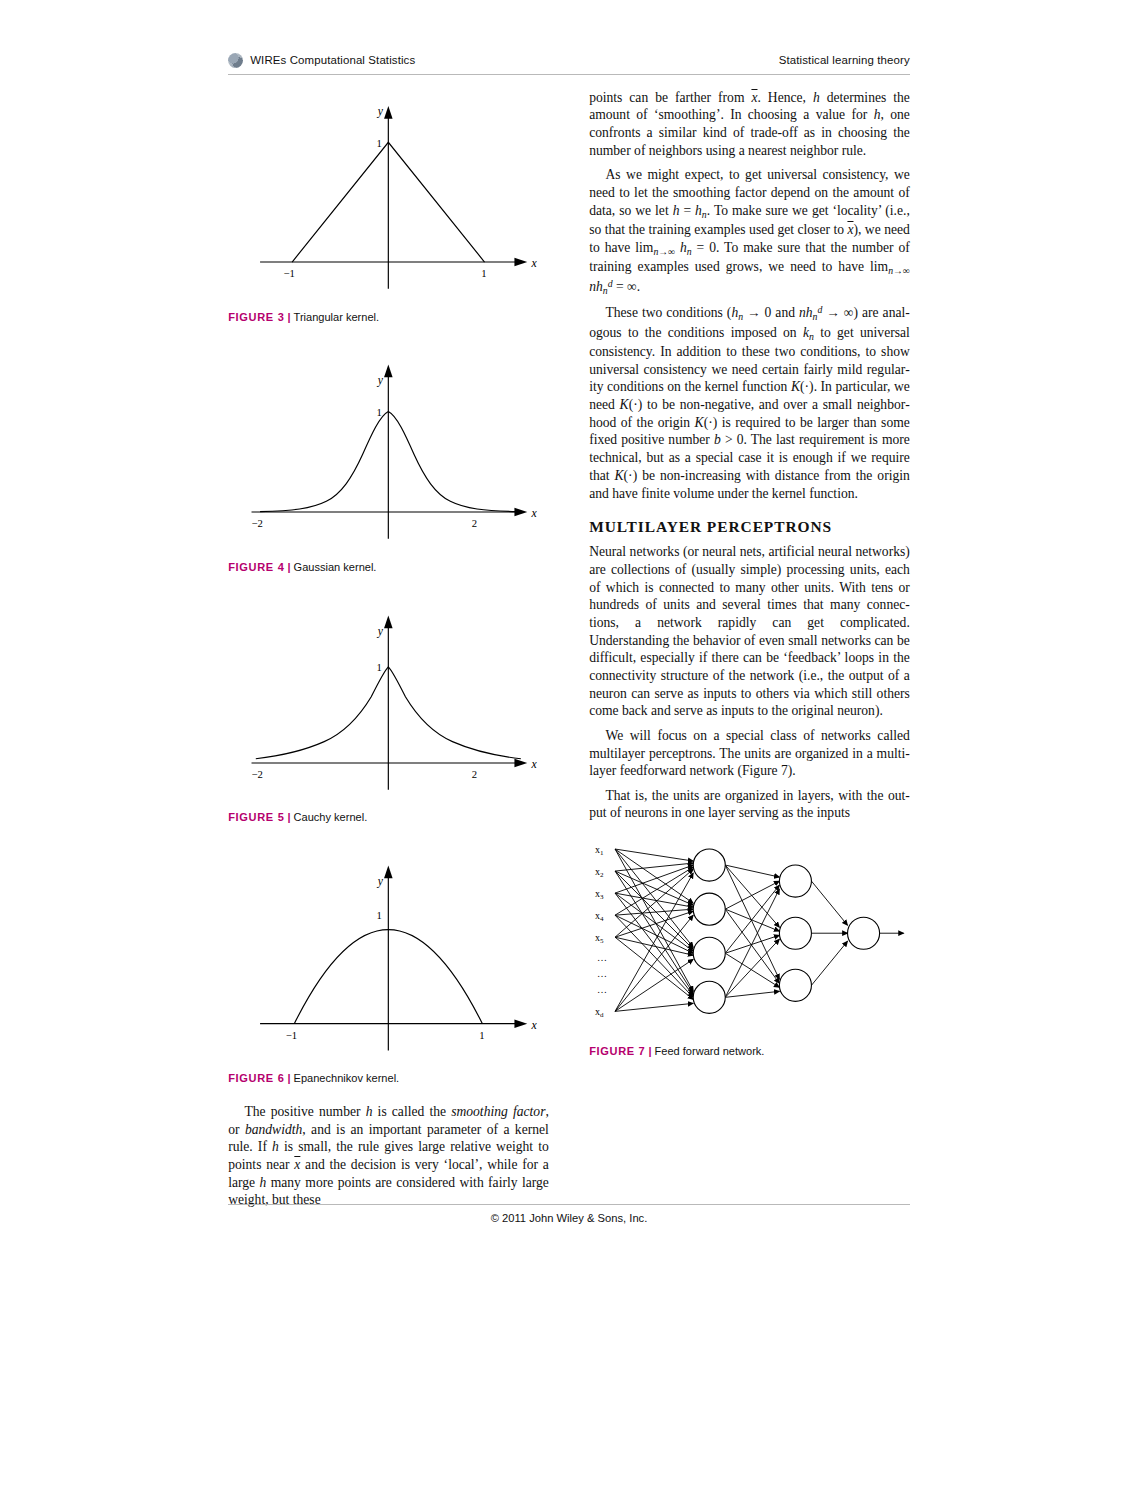WIREs Computational Statistics
Statistical learning theory
y x 1 −1 1
FIGURE 3|Triangular kernel.
y x 1 −2 2
FIGURE 4|Gaussian kernel.
y x 1 −2 2
FIGURE 5|Cauchy kernel.
y x 1 −1 1
FIGURE 6|Epanechnikov kernel.
The positive number h is called the smoothing factor, or bandwidth, and is an important parameter of a kernel rule. If h is small, the rule gives large relative weight to points near x and the decision is very ‘local’, while for a large h many more points are considered with fairly large weight, but these
points can be farther from x. Hence, h determines the amount of ‘smoothing’. In choosing a value for h, one confronts a similar kind of trade-off as in choosing the number of neighbors using a nearest neighbor rule.
As we might expect, to get universal consistency, we need to let the smoothing factor depend on the amount of data, so we let h = hn. To make sure we get ‘locality’ (i.e., so that the training examples used get closer to x), we need to have limn→∞ hn = 0. To make sure that the number of training examples used grows, we need to have limn→∞ nhnd = ∞.
These two conditions (hn → 0 and nhnd → ∞) are analogous to the conditions imposed on kn to get universal consistency. In addition to these two conditions, to show universal consistency we need certain fairly mild regularity conditions on the kernel function K(·). In particular, we need K(·) to be non-negative, and over a small neighborhood of the origin K(·) is required to be larger than some fixed positive number b > 0. The last requirement is more technical, but as a special case it is enough if we require that K(·) be non-increasing with distance from the origin and have finite volume under the kernel function.
MULTILAYER PERCEPTRONS
Neural networks (or neural nets, artificial neural networks) are collections of (usually simple) processing units, each of which is connected to many other units. With tens or hundreds of units and several times that many connections, a network rapidly can get complicated. Understanding the behavior of even small networks can be difficult, especially if there can be ‘feedback’ loops in the connectivity structure of the network (i.e., the output of a neuron can serve as inputs to others via which still others come back and serve as inputs to the original neuron).
We will focus on a special class of networks called multilayer perceptrons. The units are organized in a multilayer feedforward network (Figure 7).
That is, the units are organized in layers, with the output of neurons in one layer serving as the inputs
x1 x2 x3 x4 x5 … … … xd
FIGURE 7|Feed forward network.
© 2011 John Wiley & Sons, Inc.